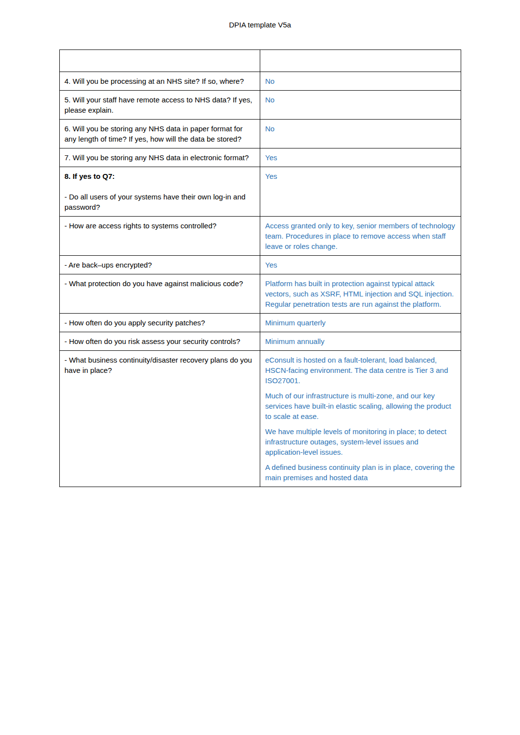DPIA template V5a
| 4. Will you be processing at an NHS site? If so, where? | No |
| 5. Will your staff have remote access to NHS data? If yes, please explain. | No |
| 6. Will you be storing any NHS data in paper format for any length of time? If yes, how will the data be stored? | No |
| 7. Will you be storing any NHS data in electronic format? | Yes |
| 8. If yes to Q7: - Do all users of your systems have their own log-in and password? | Yes |
| - How are access rights to systems controlled? | Access granted only to key, senior members of technology team. Procedures in place to remove access when staff leave or roles change. |
| - Are back–ups encrypted? | Yes |
| - What protection do you have against malicious code? | Platform has built in protection against typical attack vectors, such as XSRF, HTML injection and SQL injection. Regular penetration tests are run against the platform. |
| - How often do you apply security patches? | Minimum quarterly |
| - How often do you risk assess your security controls? | Minimum annually |
| - What business continuity/disaster recovery plans do you have in place? | eConsult is hosted on a fault-tolerant, load balanced, HSCN-facing environment. The data centre is Tier 3 and ISO27001. Much of our infrastructure is multi-zone, and our key services have built-in elastic scaling, allowing the product to scale at ease. We have multiple levels of monitoring in place; to detect infrastructure outages, system-level issues and application-level issues. A defined business continuity plan is in place, covering the main premises and hosted data |